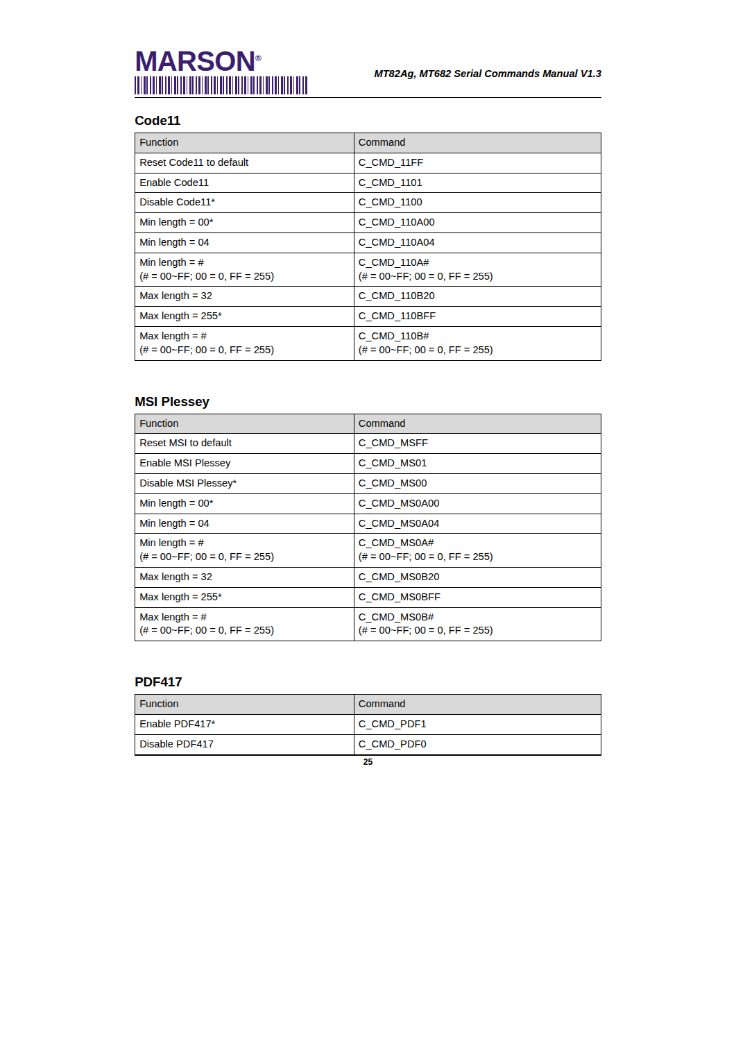MARSON®
MT82Ag, MT682 Serial Commands Manual V1.3
Code11
| Function | Command |
| --- | --- |
| Reset Code11 to default | C_CMD_11FF |
| Enable Code11 | C_CMD_1101 |
| Disable Code11* | C_CMD_1100 |
| Min length = 00* | C_CMD_110A00 |
| Min length = 04 | C_CMD_110A04 |
| Min length = # (# = 00~FF; 00 = 0, FF = 255) | C_CMD_110A# (# = 00~FF; 00 = 0, FF = 255) |
| Max length = 32 | C_CMD_110B20 |
| Max length = 255* | C_CMD_110BFF |
| Max length = # (# = 00~FF; 00 = 0, FF = 255) | C_CMD_110B# (# = 00~FF; 00 = 0, FF = 255) |
MSI Plessey
| Function | Command |
| --- | --- |
| Reset MSI to default | C_CMD_MSFF |
| Enable MSI Plessey | C_CMD_MS01 |
| Disable MSI Plessey* | C_CMD_MS00 |
| Min length = 00* | C_CMD_MS0A00 |
| Min length = 04 | C_CMD_MS0A04 |
| Min length = # (# = 00~FF; 00 = 0, FF = 255) | C_CMD_MS0A# (# = 00~FF; 00 = 0, FF = 255) |
| Max length = 32 | C_CMD_MS0B20 |
| Max length = 255* | C_CMD_MS0BFF |
| Max length = # (# = 00~FF; 00 = 0, FF = 255) | C_CMD_MS0B# (# = 00~FF; 00 = 0, FF = 255) |
PDF417
| Function | Command |
| --- | --- |
| Enable PDF417* | C_CMD_PDF1 |
| Disable PDF417 | C_CMD_PDF0 |
25